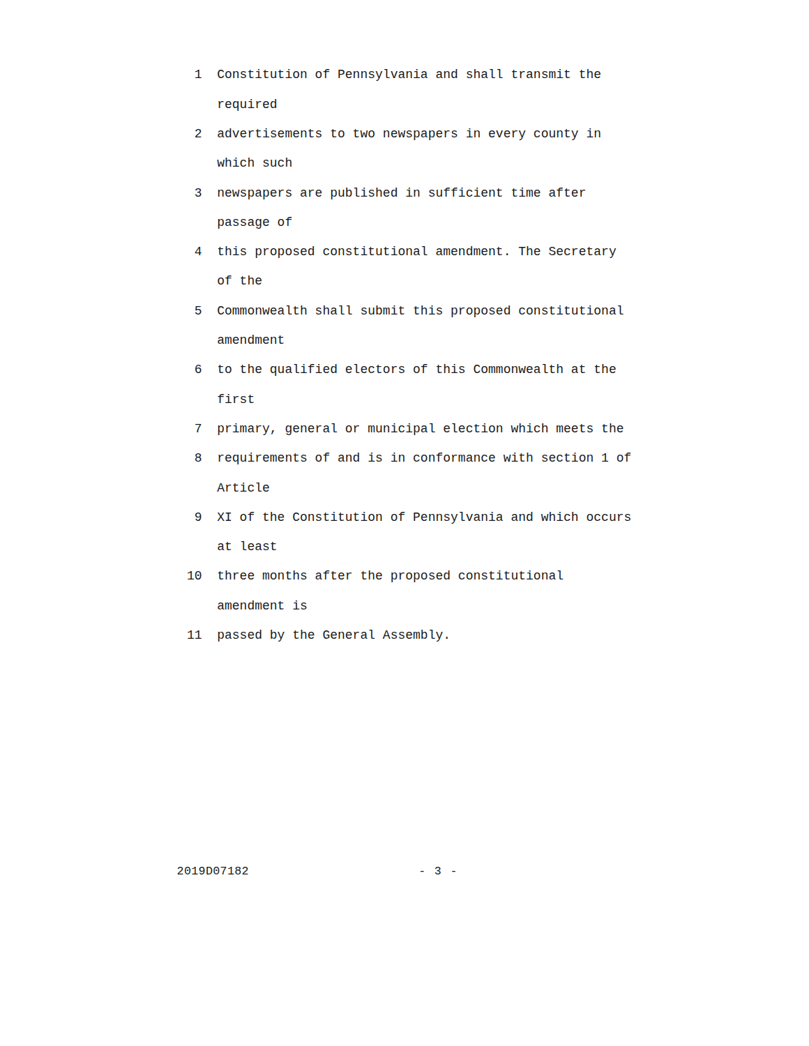Constitution of Pennsylvania and shall transmit the required
advertisements to two newspapers in every county in which such
newspapers are published in sufficient time after passage of
this proposed constitutional amendment. The Secretary of the
Commonwealth shall submit this proposed constitutional amendment
to the qualified electors of this Commonwealth at the first
primary, general or municipal election which meets the
requirements of and is in conformance with section 1 of Article
XI of the Constitution of Pennsylvania and which occurs at least
three months after the proposed constitutional amendment is
passed by the General Assembly.
2019D07182 - 3 -